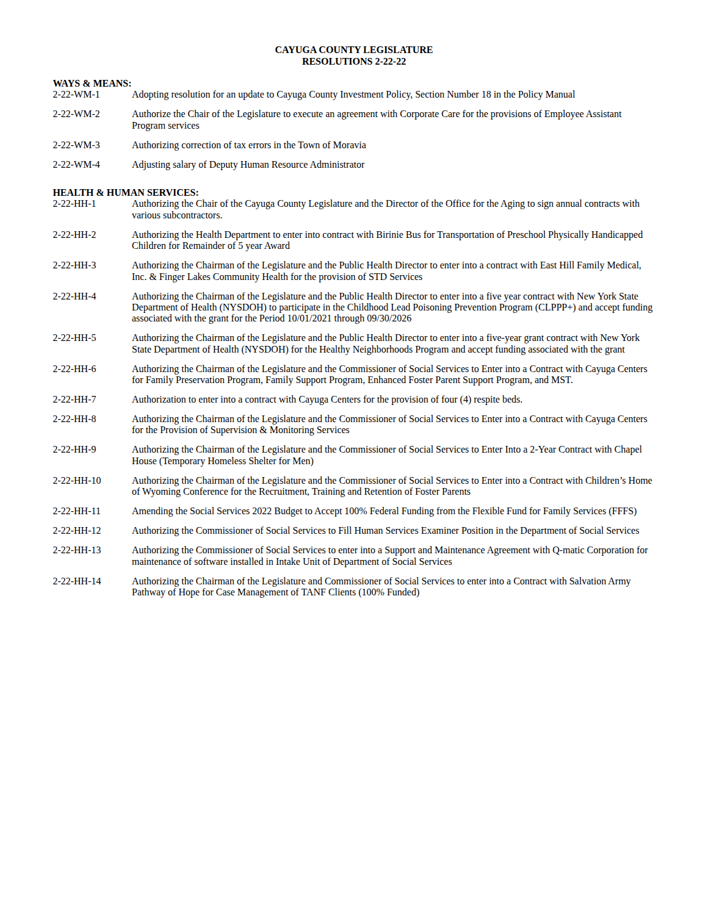CAYUGA COUNTY LEGISLATURERESOLUTIONS 2-22-22
Ways & Means:
| 2-22-WM-1 | Adopting resolution for an update to Cayuga County Investment Policy, Section Number 18 in the Policy Manual |
| 2-22-WM-2 | Authorize the Chair of the Legislature to execute an agreement with Corporate Care for the provisions of Employee Assistant Program services |
| 2-22-WM-3 | Authorizing correction of tax errors in the Town of Moravia |
| 2-22-WM-4 | Adjusting salary of Deputy Human Resource Administrator |
Health & Human Services:
| 2-22-HH-1 | Authorizing the Chair of the Cayuga County Legislature and the Director of the Office for the Aging to sign annual contracts with various subcontractors. |
| 2-22-HH-2 | Authorizing the Health Department to enter into contract with Birinie Bus for Transportation of Preschool Physically Handicapped Children for Remainder of 5 year Award |
| 2-22-HH-3 | Authorizing the Chairman of the Legislature and the Public Health Director to enter into a contract with East Hill Family Medical, Inc. & Finger Lakes Community Health for the provision of STD Services |
| 2-22-HH-4 | Authorizing the Chairman of the Legislature and the Public Health Director to enter into a five year contract with New York State Department of Health (NYSDOH) to participate in the Childhood Lead Poisoning Prevention Program (CLPPP+) and accept funding associated with the grant for the Period 10/01/2021 through 09/30/2026 |
| 2-22-HH-5 | Authorizing the Chairman of the Legislature and the Public Health Director to enter into a five-year grant contract with New York State Department of Health (NYSDOH) for the Healthy Neighborhoods Program and accept funding associated with the grant |
| 2-22-HH-6 | Authorizing the Chairman of the Legislature and the Commissioner of Social Services to Enter into a Contract with Cayuga Centers for Family Preservation Program, Family Support Program, Enhanced Foster Parent Support Program, and MST. |
| 2-22-HH-7 | Authorization to enter into a contract with Cayuga Centers for the provision of four (4) respite beds. |
| 2-22-HH-8 | Authorizing the Chairman of the Legislature and the Commissioner of Social Services to Enter into a Contract with Cayuga Centers for the Provision of Supervision & Monitoring Services |
| 2-22-HH-9 | Authorizing the Chairman of the Legislature and the Commissioner of Social Services to Enter Into a 2-Year Contract with Chapel House (Temporary Homeless Shelter for Men) |
| 2-22-HH-10 | Authorizing the Chairman of the Legislature and the Commissioner of Social Services to Enter into a Contract with Children’s Home of Wyoming Conference for the Recruitment, Training and Retention of Foster Parents |
| 2-22-HH-11 | Amending the Social Services 2022 Budget to Accept 100% Federal Funding from the Flexible Fund for Family Services (FFFS) |
| 2-22-HH-12 | Authorizing the Commissioner of Social Services to Fill Human Services Examiner Position in the Department of Social Services |
| 2-22-HH-13 | Authorizing the Commissioner of Social Services to enter into a Support and Maintenance Agreement with Q-matic Corporation for maintenance of software installed in Intake Unit of Department of Social Services |
| 2-22-HH-14 | Authorizing the Chairman of the Legislature and Commissioner of Social Services to enter into a Contract with Salvation Army Pathway of Hope for Case Management of TANF Clients (100% Funded) |